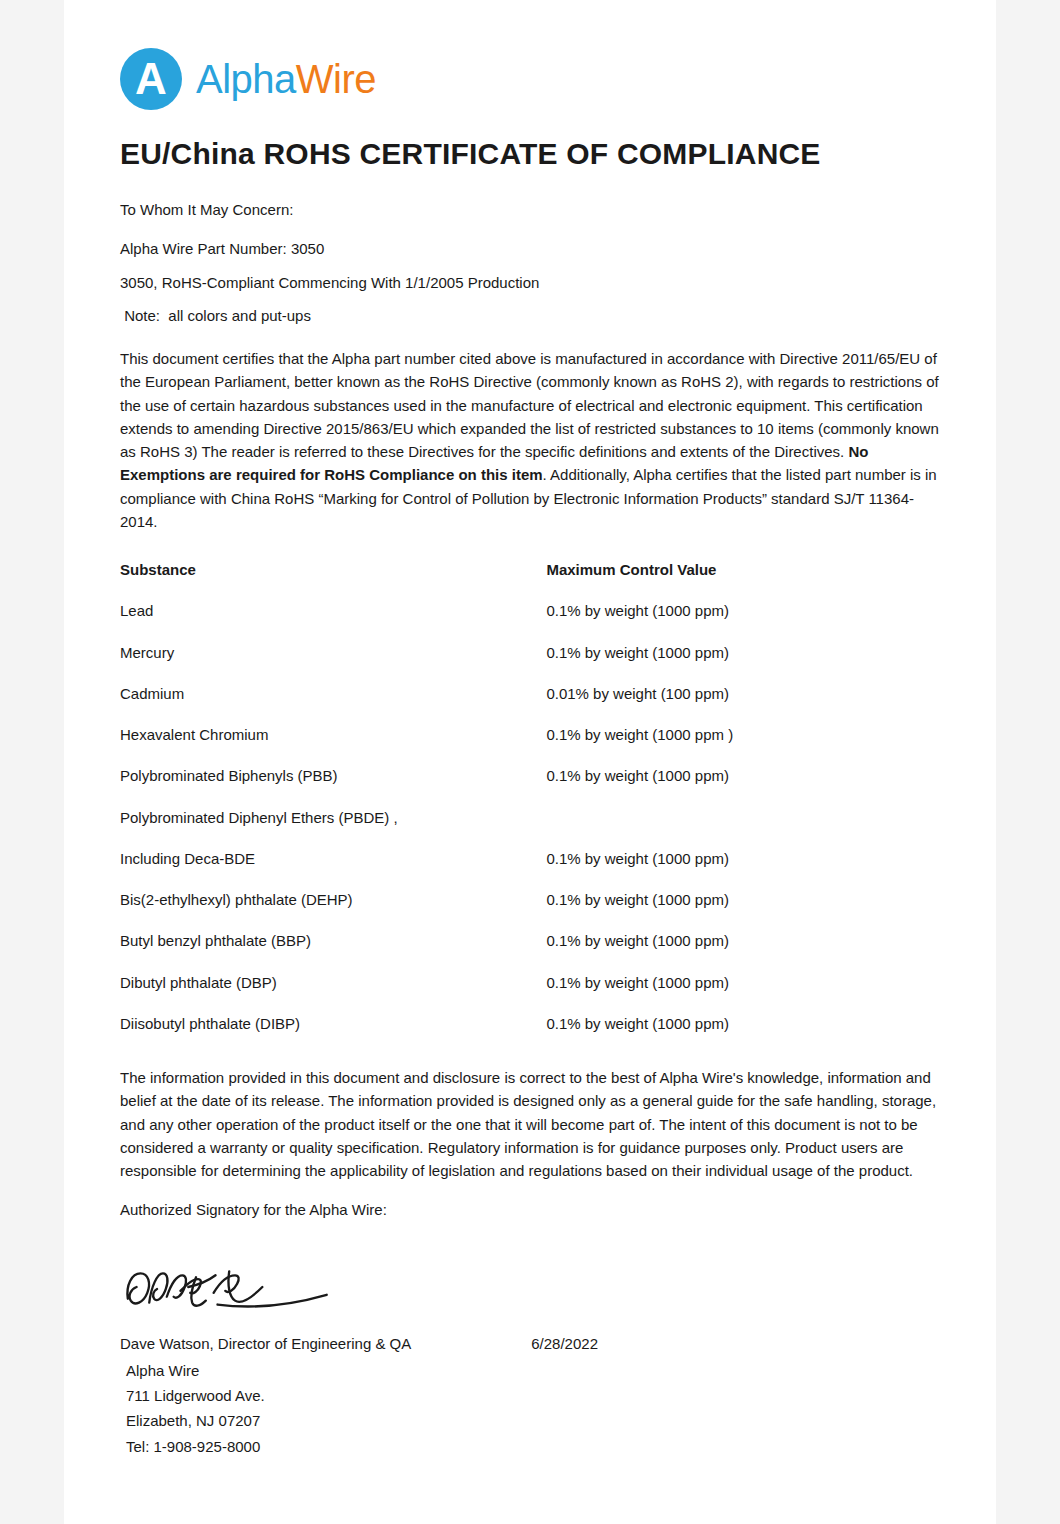Alpha Wire
EU/China ROHS CERTIFICATE OF COMPLIANCE
To Whom It May Concern:
Alpha Wire Part Number: 3050
3050, RoHS-Compliant Commencing With 1/1/2005 Production
Note: all colors and put-ups
This document certifies that the Alpha part number cited above is manufactured in accordance with Directive 2011/65/EU of the European Parliament, better known as the RoHS Directive (commonly known as RoHS 2), with regards to restrictions of the use of certain hazardous substances used in the manufacture of electrical and electronic equipment. This certification extends to amending Directive 2015/863/EU which expanded the list of restricted substances to 10 items (commonly known as RoHS 3) The reader is referred to these Directives for the specific definitions and extents of the Directives. No Exemptions are required for RoHS Compliance on this item. Additionally, Alpha certifies that the listed part number is in compliance with China RoHS “Marking for Control of Pollution by Electronic Information Products” standard SJ/T 11364-2014.
| Substance | Maximum Control Value |
| --- | --- |
| Lead | 0.1% by weight (1000 ppm) |
| Mercury | 0.1% by weight (1000 ppm) |
| Cadmium | 0.01% by weight (100 ppm) |
| Hexavalent Chromium | 0.1% by weight (1000 ppm ) |
| Polybrominated Biphenyls (PBB) | 0.1% by weight (1000 ppm) |
| Polybrominated Diphenyl Ethers (PBDE) , | |
| Including Deca-BDE | 0.1% by weight (1000 ppm) |
| Bis(2-ethylhexyl) phthalate (DEHP) | 0.1% by weight (1000 ppm) |
| Butyl benzyl phthalate (BBP) | 0.1% by weight (1000 ppm) |
| Dibutyl phthalate (DBP) | 0.1% by weight (1000 ppm) |
| Diisobutyl phthalate (DIBP) | 0.1% by weight (1000 ppm) |
The information provided in this document and disclosure is correct to the best of Alpha Wire's knowledge, information and belief at the date of its release. The information provided is designed only as a general guide for the safe handling, storage, and any other operation of the product itself or the one that it will become part of. The intent of this document is not to be considered a warranty or quality specification. Regulatory information is for guidance purposes only. Product users are responsible for determining the applicability of legislation and regulations based on their individual usage of the product.
Authorized Signatory for the Alpha Wire:
Dave Watson, Director of Engineering & QA 6/28/2022
Alpha Wire
711 Lidgerwood Ave.
Elizabeth, NJ 07207
Tel: 1-908-925-8000